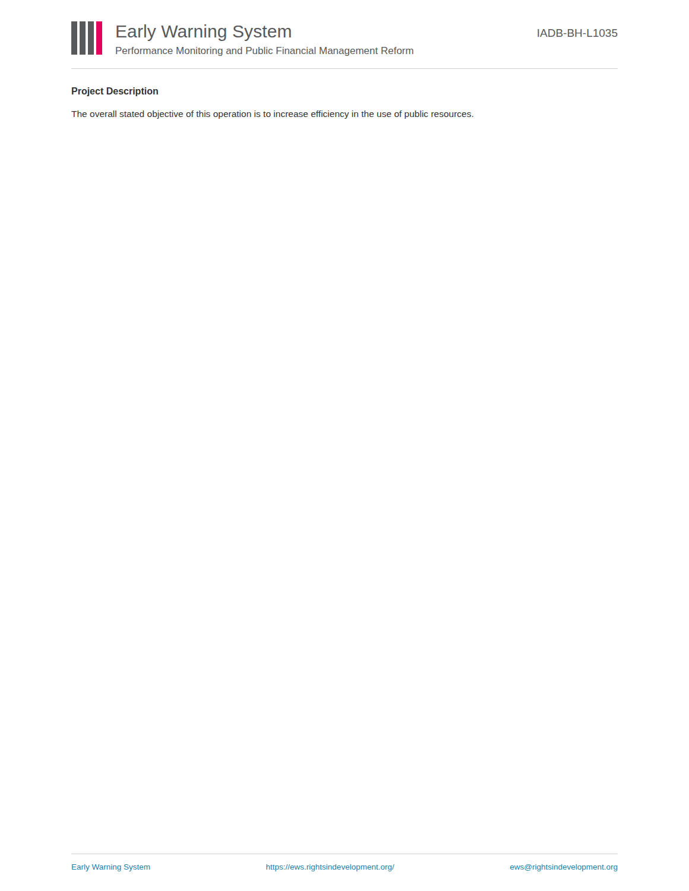Early Warning System
Performance Monitoring and Public Financial Management Reform
IADB-BH-L1035
Project Description
The overall stated objective of this operation is to increase efficiency in the use of public resources.
Early Warning System
https://ews.rightsindevelopment.org/
ews@rightsindevelopment.org